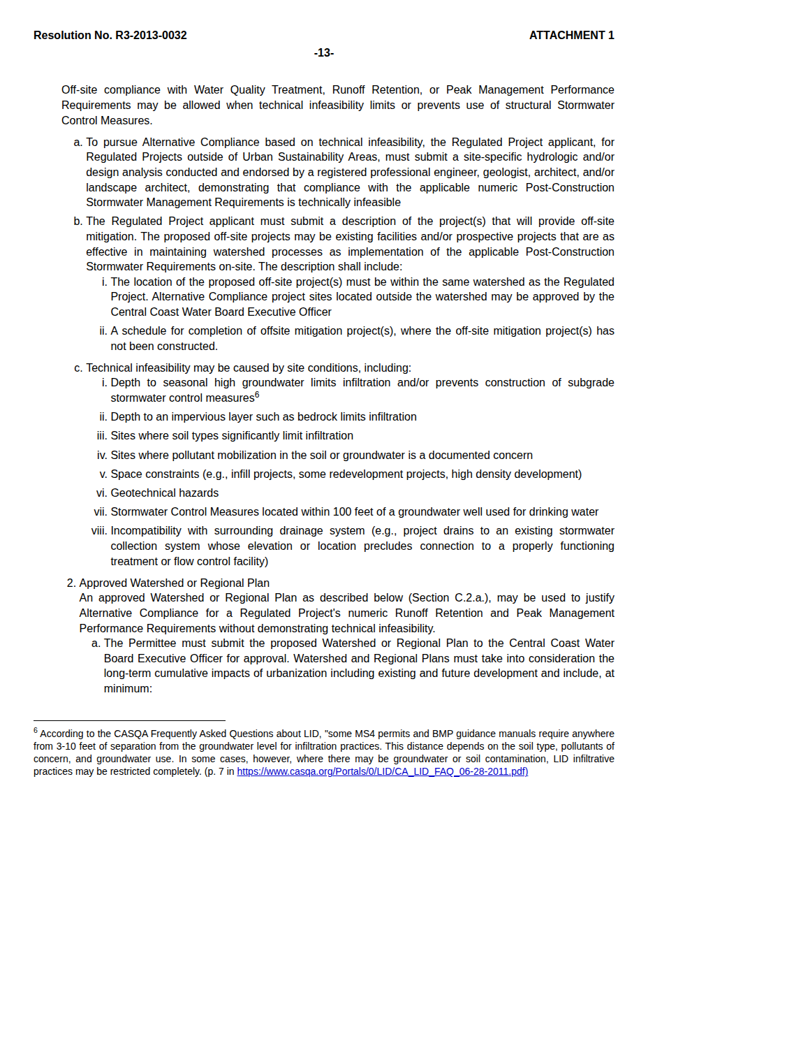Resolution No. R3-2013-0032 ATTACHMENT 1
-13-
Off-site compliance with Water Quality Treatment, Runoff Retention, or Peak Management Performance Requirements may be allowed when technical infeasibility limits or prevents use of structural Stormwater Control Measures.
To pursue Alternative Compliance based on technical infeasibility, the Regulated Project applicant, for Regulated Projects outside of Urban Sustainability Areas, must submit a site-specific hydrologic and/or design analysis conducted and endorsed by a registered professional engineer, geologist, architect, and/or landscape architect, demonstrating that compliance with the applicable numeric Post-Construction Stormwater Management Requirements is technically infeasible
The Regulated Project applicant must submit a description of the project(s) that will provide off-site mitigation. The proposed off-site projects may be existing facilities and/or prospective projects that are as effective in maintaining watershed processes as implementation of the applicable Post-Construction Stormwater Requirements on-site. The description shall include:
The location of the proposed off-site project(s) must be within the same watershed as the Regulated Project. Alternative Compliance project sites located outside the watershed may be approved by the Central Coast Water Board Executive Officer
A schedule for completion of offsite mitigation project(s), where the off-site mitigation project(s) has not been constructed.
Technical infeasibility may be caused by site conditions, including:
Depth to seasonal high groundwater limits infiltration and/or prevents construction of subgrade stormwater control measures6
Depth to an impervious layer such as bedrock limits infiltration
Sites where soil types significantly limit infiltration
Sites where pollutant mobilization in the soil or groundwater is a documented concern
Space constraints (e.g., infill projects, some redevelopment projects, high density development)
Geotechnical hazards
Stormwater Control Measures located within 100 feet of a groundwater well used for drinking water
Incompatibility with surrounding drainage system (e.g., project drains to an existing stormwater collection system whose elevation or location precludes connection to a properly functioning treatment or flow control facility)
Approved Watershed or Regional Plan
An approved Watershed or Regional Plan as described below (Section C.2.a.), may be used to justify Alternative Compliance for a Regulated Project's numeric Runoff Retention and Peak Management Performance Requirements without demonstrating technical infeasibility.
The Permittee must submit the proposed Watershed or Regional Plan to the Central Coast Water Board Executive Officer for approval. Watershed and Regional Plans must take into consideration the long-term cumulative impacts of urbanization including existing and future development and include, at minimum:
6 According to the CASQA Frequently Asked Questions about LID, "some MS4 permits and BMP guidance manuals require anywhere from 3-10 feet of separation from the groundwater level for infiltration practices. This distance depends on the soil type, pollutants of concern, and groundwater use. In some cases, however, where there may be groundwater or soil contamination, LID infiltrative practices may be restricted completely. (p. 7 in https://www.casqa.org/Portals/0/LID/CA_LID_FAQ_06-28-2011.pdf)